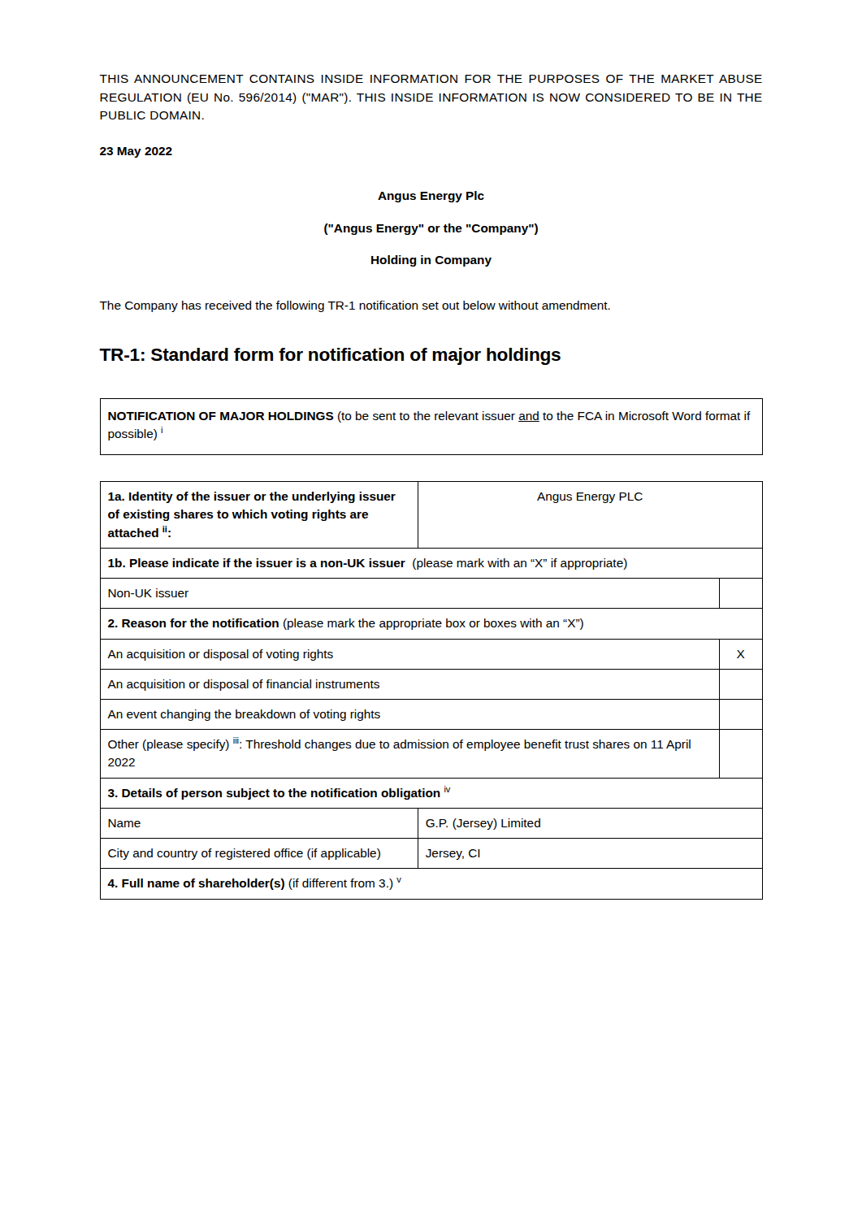THIS ANNOUNCEMENT CONTAINS INSIDE INFORMATION FOR THE PURPOSES OF THE MARKET ABUSE REGULATION (EU No. 596/2014) ("MAR"). THIS INSIDE INFORMATION IS NOW CONSIDERED TO BE IN THE PUBLIC DOMAIN.
23 May 2022
Angus Energy Plc
("Angus Energy" or the "Company")
Holding in Company
The Company has received the following TR-1 notification set out below without amendment.
TR-1: Standard form for notification of major holdings
| NOTIFICATION OF MAJOR HOLDINGS (to be sent to the relevant issuer and to the FCA in Microsoft Word format if possible) i |
| 1a. Identity of the issuer or the underlying issuer of existing shares to which voting rights are attached ii : | Angus Energy PLC |
| 1b. Please indicate if the issuer is a non-UK issuer (please mark with an “X” if appropriate) |
| Non-UK issuer | |
| 2. Reason for the notification (please mark the appropriate box or boxes with an “X”) |
| An acquisition or disposal of voting rights | X |
| An acquisition or disposal of financial instruments | |
| An event changing the breakdown of voting rights | |
| Other (please specify) iii : Threshold changes due to admission of employee benefit trust shares on 11 April 2022 | |
| 3. Details of person subject to the notification obligation iv |
| Name | G.P. (Jersey) Limited |
| City and country of registered office (if applicable) | Jersey, CI |
| 4. Full name of shareholder(s) (if different from 3.) v |